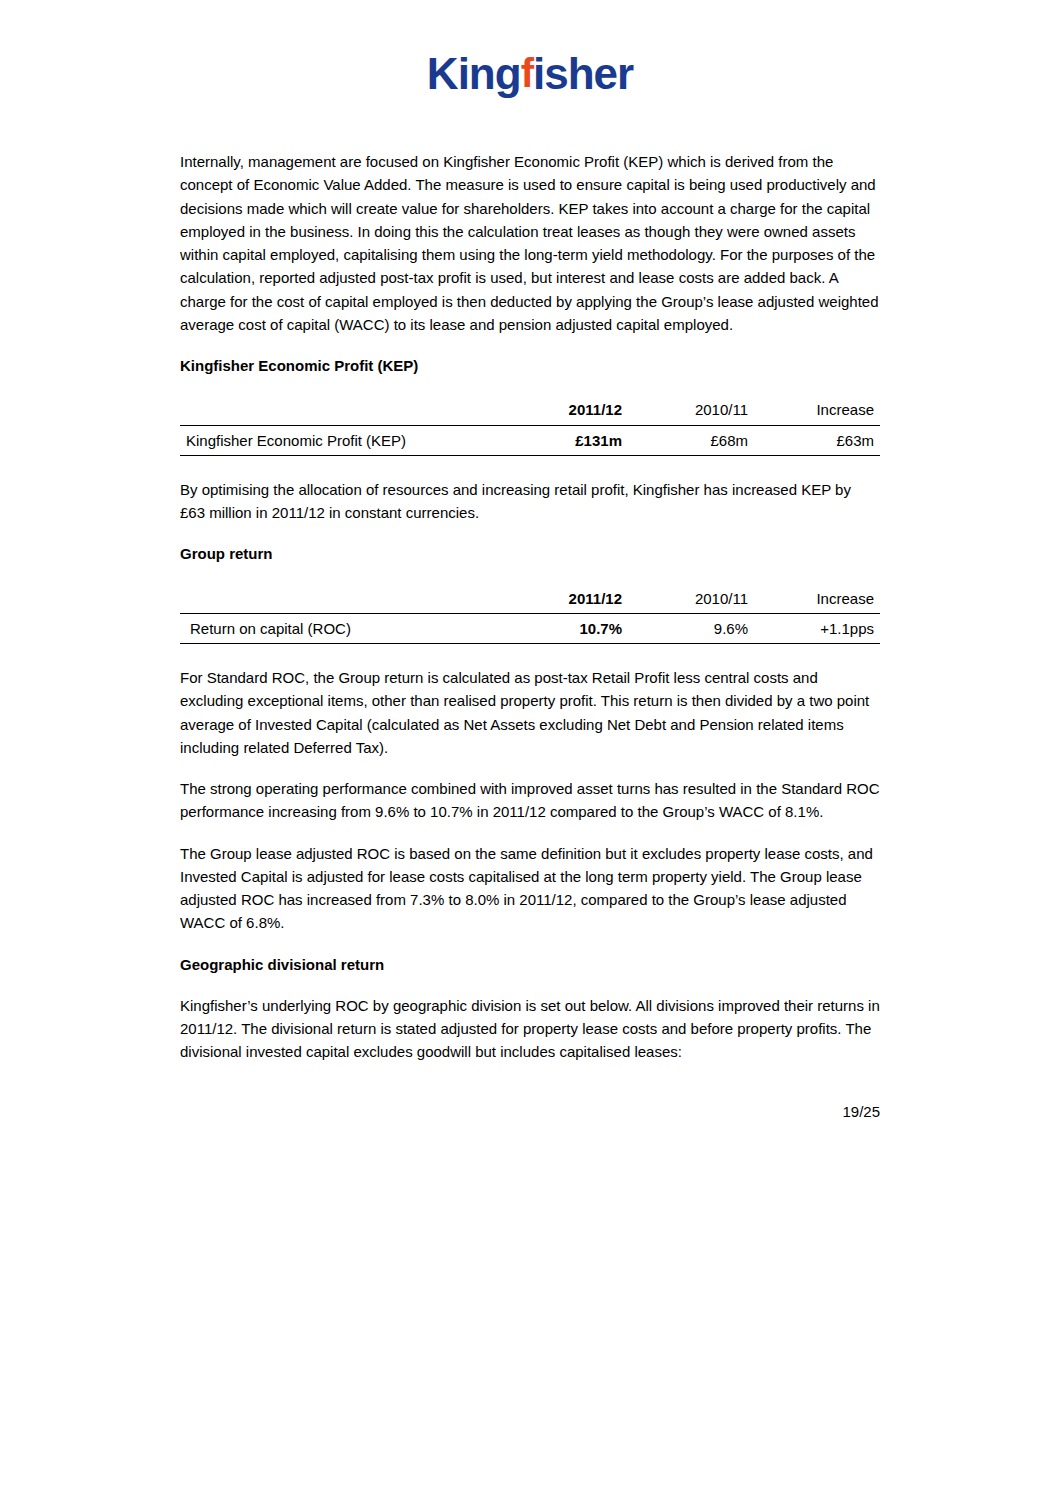Kingfisher
Internally, management are focused on Kingfisher Economic Profit (KEP) which is derived from the concept of Economic Value Added. The measure is used to ensure capital is being used productively and decisions made which will create value for shareholders. KEP takes into account a charge for the capital employed in the business. In doing this the calculation treat leases as though they were owned assets within capital employed, capitalising them using the long-term yield methodology. For the purposes of the calculation, reported adjusted post-tax profit is used, but interest and lease costs are added back. A charge for the cost of capital employed is then deducted by applying the Group’s lease adjusted weighted average cost of capital (WACC) to its lease and pension adjusted capital employed.
Kingfisher Economic Profit (KEP)
| | 2011/12 | 2010/11 | Increase |
| --- | --- | --- | --- |
| Kingfisher Economic Profit (KEP) | £131m | £68m | £63m |
By optimising the allocation of resources and increasing retail profit, Kingfisher has increased KEP by £63 million in 2011/12 in constant currencies.
Group return
| | 2011/12 | 2010/11 | Increase |
| --- | --- | --- | --- |
| Return on capital (ROC) | 10.7% | 9.6% | +1.1pps |
For Standard ROC, the Group return is calculated as post-tax Retail Profit less central costs and excluding exceptional items, other than realised property profit. This return is then divided by a two point average of Invested Capital (calculated as Net Assets excluding Net Debt and Pension related items including related Deferred Tax).
The strong operating performance combined with improved asset turns has resulted in the Standard ROC performance increasing from 9.6% to 10.7% in 2011/12 compared to the Group’s WACC of 8.1%.
The Group lease adjusted ROC is based on the same definition but it excludes property lease costs, and Invested Capital is adjusted for lease costs capitalised at the long term property yield. The Group lease adjusted ROC has increased from 7.3% to 8.0% in 2011/12, compared to the Group’s lease adjusted WACC of 6.8%.
Geographic divisional return
Kingfisher’s underlying ROC by geographic division is set out below. All divisions improved their returns in 2011/12. The divisional return is stated adjusted for property lease costs and before property profits. The divisional invested capital excludes goodwill but includes capitalised leases:
19/25